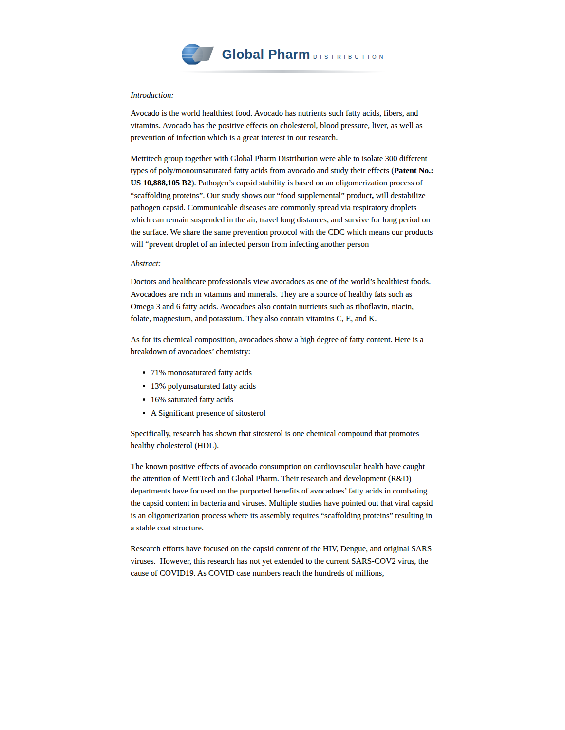Global Pharm DISTRIBUTION
Introduction:
Avocado is the world healthiest food. Avocado has nutrients such fatty acids, fibers, and vitamins. Avocado has the positive effects on cholesterol, blood pressure, liver, as well as prevention of infection which is a great interest in our research.
Mettitech group together with Global Pharm Distribution were able to isolate 300 different types of poly/monounsaturated fatty acids from avocado and study their effects (Patent No.: US 10,888,105 B2). Pathogen’s capsid stability is based on an oligomerization process of “scaffolding proteins”. Our study shows our “food supplemental” product, will destabilize pathogen capsid. Communicable diseases are commonly spread via respiratory droplets which can remain suspended in the air, travel long distances, and survive for long period on the surface. We share the same prevention protocol with the CDC which means our products will “prevent droplet of an infected person from infecting another person
Abstract:
Doctors and healthcare professionals view avocadoes as one of the world’s healthiest foods. Avocadoes are rich in vitamins and minerals. They are a source of healthy fats such as Omega 3 and 6 fatty acids. Avocadoes also contain nutrients such as riboflavin, niacin, folate, magnesium, and potassium. They also contain vitamins C, E, and K.
As for its chemical composition, avocadoes show a high degree of fatty content. Here is a breakdown of avocadoes’ chemistry:
71% monosaturated fatty acids
13% polyunsaturated fatty acids
16% saturated fatty acids
A Significant presence of sitosterol
Specifically, research has shown that sitosterol is one chemical compound that promotes healthy cholesterol (HDL).
The known positive effects of avocado consumption on cardiovascular health have caught the attention of MettiTech and Global Pharm. Their research and development (R&D) departments have focused on the purported benefits of avocadoes’ fatty acids in combating the capsid content in bacteria and viruses. Multiple studies have pointed out that viral capsid is an oligomerization process where its assembly requires “scaffolding proteins” resulting in a stable coat structure.
Research efforts have focused on the capsid content of the HIV, Dengue, and original SARS viruses. However, this research has not yet extended to the current SARS-COV2 virus, the cause of COVID19. As COVID case numbers reach the hundreds of millions,